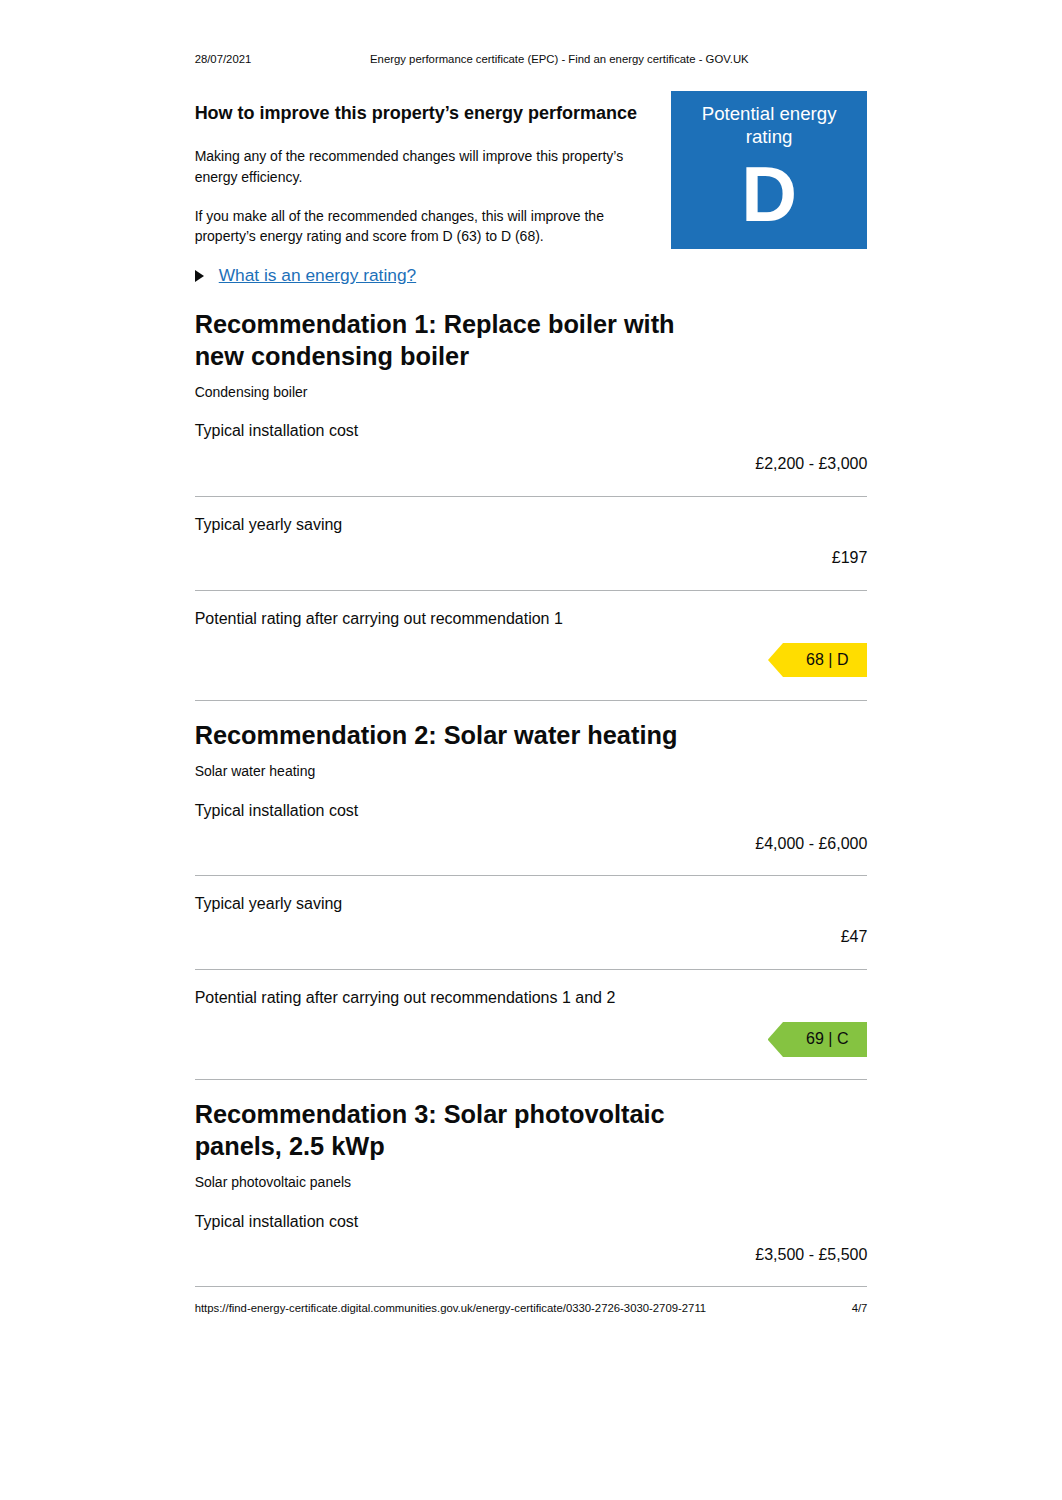28/07/2021 Energy performance certificate (EPC) - Find an energy certificate - GOV.UK
Potential energy rating
D
How to improve this property’s energy performance
Making any of the recommended changes will improve this property’s energy efficiency.
If you make all of the recommended changes, this will improve the property’s energy rating and score from D (63) to D (68).
What is an energy rating?
Recommendation 1: Replace boiler with new condensing boiler
Condensing boiler
Typical installation cost
£2,200 - £3,000
Typical yearly saving
£197
Potential rating after carrying out recommendation 1
68 | D
Recommendation 2: Solar water heating
Solar water heating
Typical installation cost
£4,000 - £6,000
Typical yearly saving
£47
Potential rating after carrying out recommendations 1 and 2
69 | C
Recommendation 3: Solar photovoltaic panels, 2.5 kWp
Solar photovoltaic panels
Typical installation cost
£3,500 - £5,500
https://find-energy-certificate.digital.communities.gov.uk/energy-certificate/0330-2726-3030-2709-2711 4/7